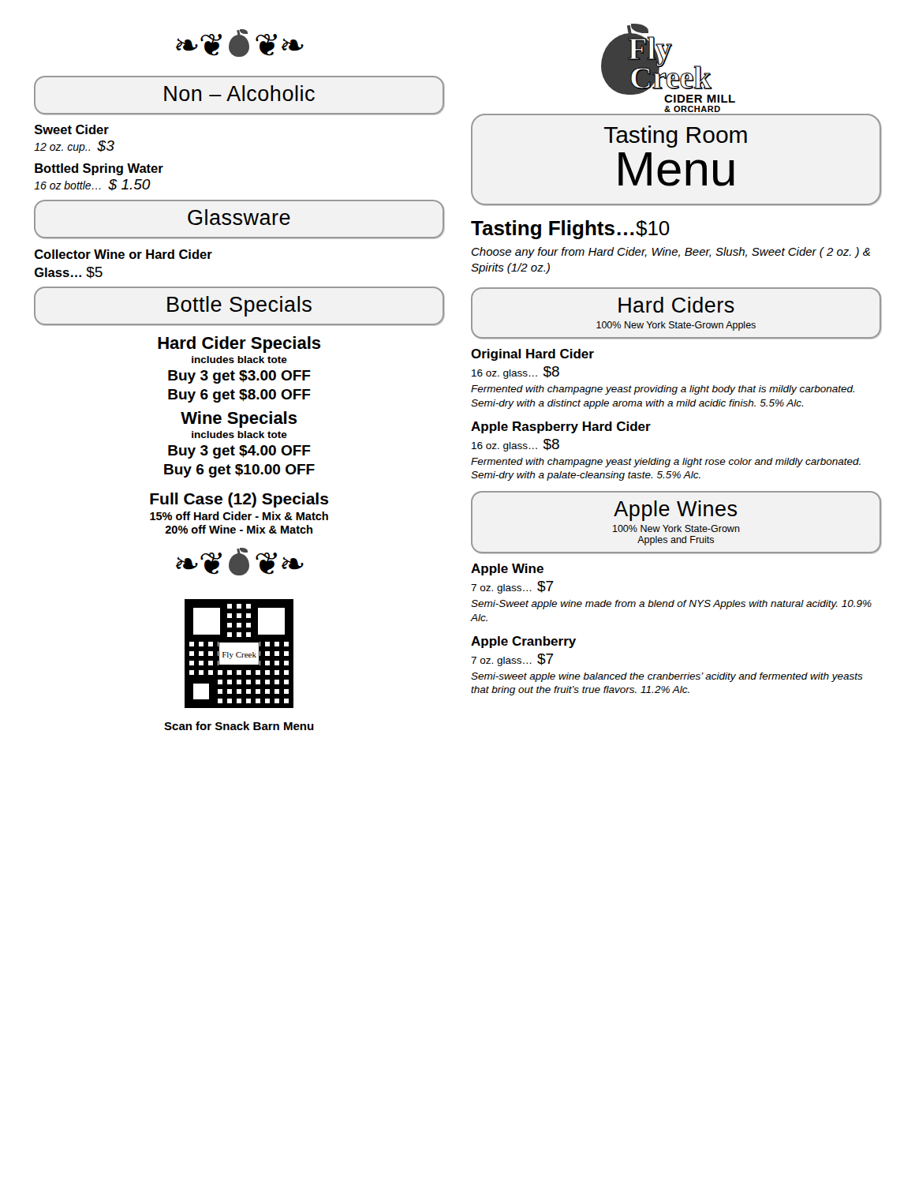❧❦ ❦❧
Non – Alcoholic
Sweet Cider
12 oz. cup..$3
Bottled Spring Water
16 oz bottle…$ 1.50
Glassware
Collector Wine or Hard Cider
Glass… $5
Bottle Specials
Hard Cider Specials
includes black tote
Buy 3 get $3.00 OFF
Buy 6 get $8.00 OFF
Wine Specials
includes black tote
Buy 3 get $4.00 OFF
Buy 6 get $10.00 OFF
Full Case (12) Specials
15% off Hard Cider - Mix & Match
20% off Wine - Mix & Match
❧❦ ❦❧
Fly Creek
Scan for Snack Barn Menu
Fly Creek CIDER MILL & ORCHARD
Tasting Room
Menu
Tasting Flights…$10
Choose any four from Hard Cider, Wine, Beer, Slush, Sweet Cider ( 2 oz. ) & Spirits (1/2 oz.)
Hard Ciders
100% New York State-Grown Apples
Original Hard Cider
16 oz. glass…$8
Fermented with champagne yeast providing a light body that is mildly carbonated. Semi-dry with a distinct apple aroma with a mild acidic finish. 5.5% Alc.
Apple Raspberry Hard Cider
16 oz. glass…$8
Fermented with champagne yeast yielding a light rose color and mildly carbonated. Semi-dry with a palate-cleansing taste. 5.5% Alc.
Apple Wines
100% New York State-Grown
Apples and Fruits
Apple Wine
7 oz. glass…$7
Semi-Sweet apple wine made from a blend of NYS Apples with natural acidity. 10.9% Alc.
Apple Cranberry
7 oz. glass…$7
Semi-sweet apple wine balanced the cranberries’ acidity and fermented with yeasts that bring out the fruit’s true flavors. 11.2% Alc.